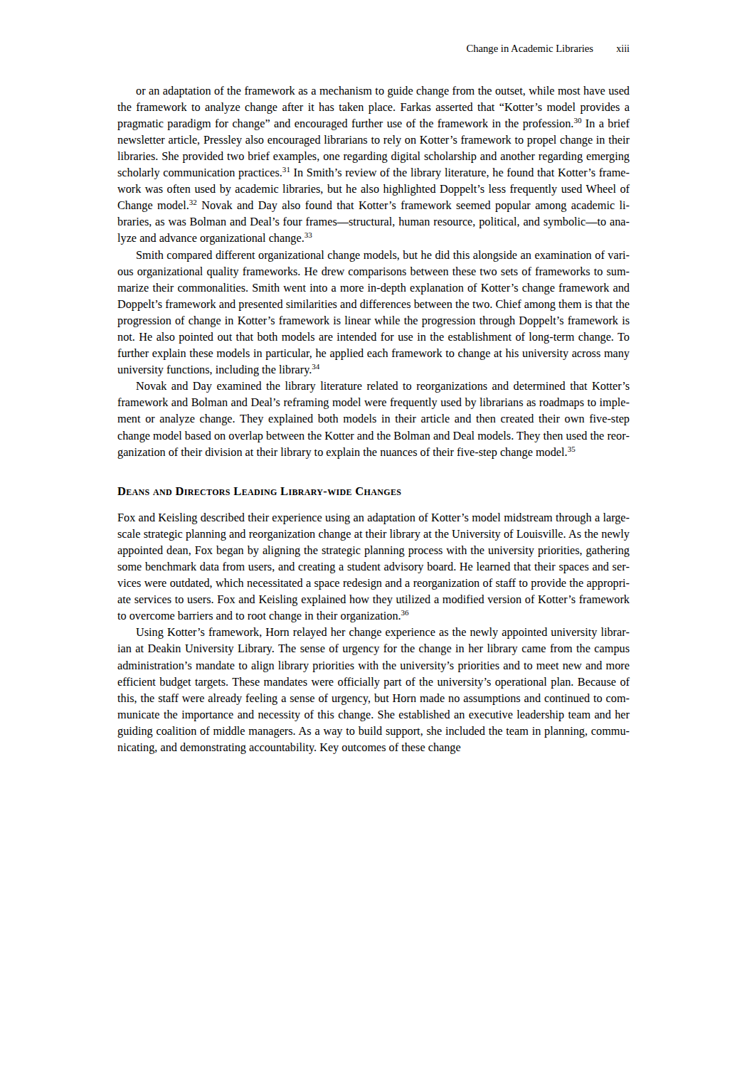Change in Academic Libraries xiii
or an adaptation of the framework as a mechanism to guide change from the outset, while most have used the framework to analyze change after it has taken place. Farkas asserted that “Kotter’s model provides a pragmatic paradigm for change” and encouraged further use of the framework in the profession.30 In a brief newsletter article, Pressley also encouraged librarians to rely on Kotter’s framework to propel change in their libraries. She provided two brief examples, one regarding digital scholarship and another regarding emerging scholarly communication practices.31 In Smith’s review of the library literature, he found that Kotter’s framework was often used by academic libraries, but he also highlighted Doppelt’s less frequently used Wheel of Change model.32 Novak and Day also found that Kotter’s framework seemed popular among academic libraries, as was Bolman and Deal’s four frames—structural, human resource, political, and symbolic—to analyze and advance organizational change.33
Smith compared different organizational change models, but he did this alongside an examination of various organizational quality frameworks. He drew comparisons between these two sets of frameworks to summarize their commonalities. Smith went into a more in-depth explanation of Kotter’s change framework and Doppelt’s framework and presented similarities and differences between the two. Chief among them is that the progression of change in Kotter’s framework is linear while the progression through Doppelt’s framework is not. He also pointed out that both models are intended for use in the establishment of long-term change. To further explain these models in particular, he applied each framework to change at his university across many university functions, including the library.34
Novak and Day examined the library literature related to reorganizations and determined that Kotter’s framework and Bolman and Deal’s reframing model were frequently used by librarians as roadmaps to implement or analyze change. They explained both models in their article and then created their own five-step change model based on overlap between the Kotter and the Bolman and Deal models. They then used the reorganization of their division at their library to explain the nuances of their five-step change model.35
Deans and Directors Leading Library-wide Changes
Fox and Keisling described their experience using an adaptation of Kotter’s model midstream through a large-scale strategic planning and reorganization change at their library at the University of Louisville. As the newly appointed dean, Fox began by aligning the strategic planning process with the university priorities, gathering some benchmark data from users, and creating a student advisory board. He learned that their spaces and services were outdated, which necessitated a space redesign and a reorganization of staff to provide the appropriate services to users. Fox and Keisling explained how they utilized a modified version of Kotter’s framework to overcome barriers and to root change in their organization.36
Using Kotter’s framework, Horn relayed her change experience as the newly appointed university librarian at Deakin University Library. The sense of urgency for the change in her library came from the campus administration’s mandate to align library priorities with the university’s priorities and to meet new and more efficient budget targets. These mandates were officially part of the university’s operational plan. Because of this, the staff were already feeling a sense of urgency, but Horn made no assumptions and continued to communicate the importance and necessity of this change. She established an executive leadership team and her guiding coalition of middle managers. As a way to build support, she included the team in planning, communicating, and demonstrating accountability. Key outcomes of these change